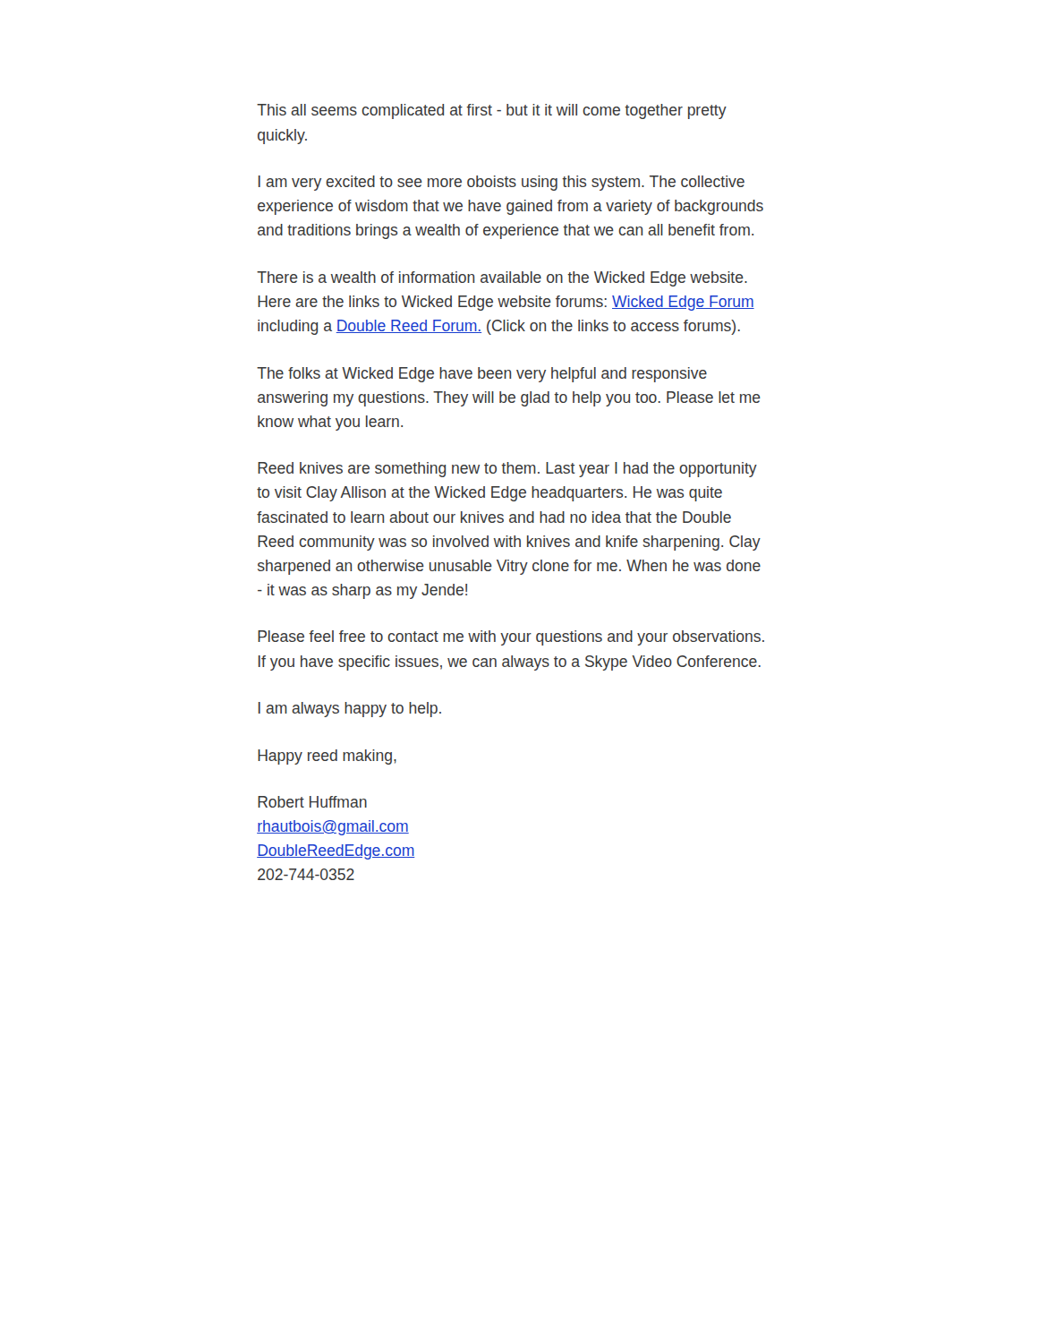This all seems complicated at first - but it it will come together pretty quickly.
I am very excited to see more oboists using this system. The collective experience of wisdom that we have gained from a variety of backgrounds and traditions brings a wealth of experience that we can all benefit from.
There is a wealth of information available on the Wicked Edge website. Here are the links to Wicked Edge website forums: Wicked Edge Forum including a Double Reed Forum. (Click on the links to access forums).
The folks at Wicked Edge have been very helpful and responsive answering my questions. They will be glad to help you too. Please let me know what you learn.
Reed knives are something new to them. Last year I had the opportunity to visit Clay Allison at the Wicked Edge headquarters. He was quite fascinated to learn about our knives and had no idea that the Double Reed community was so involved with knives and knife sharpening. Clay sharpened an otherwise unusable Vitry clone for me. When he was done - it was as sharp as my Jende!
Please feel free to contact me with your questions and your observations. If you have specific issues, we can always to a Skype Video Conference.
I am always happy to help.
Happy reed making,
Robert Huffman
rhautbois@gmail.com
DoubleReedEdge.com
202-744-0352